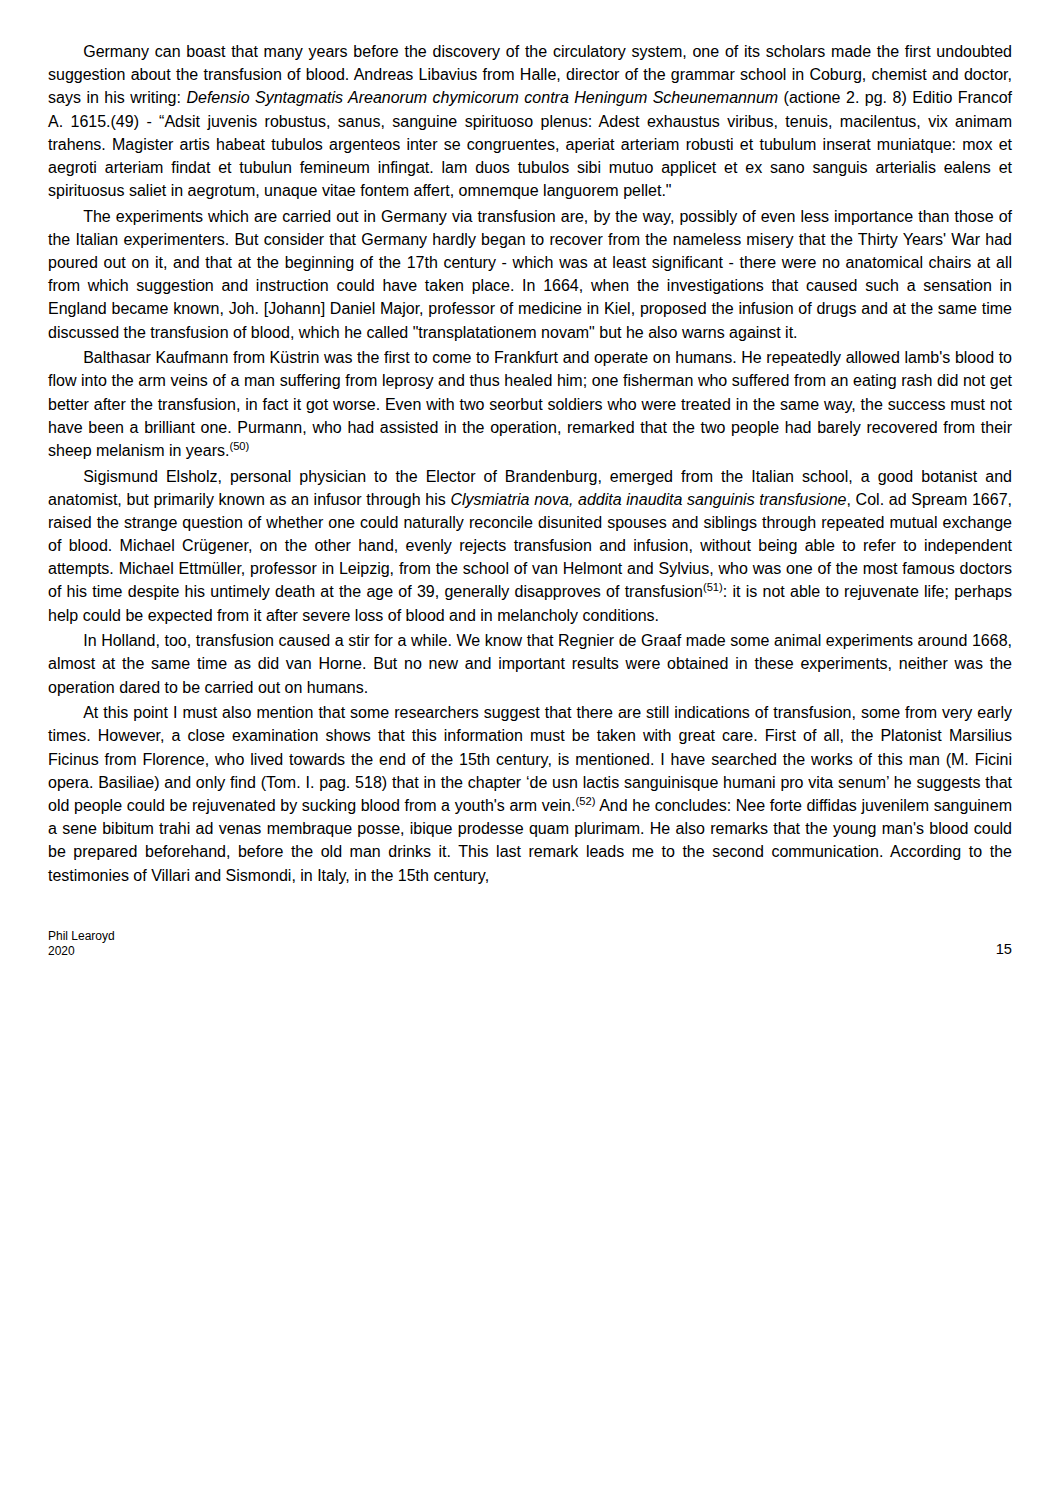Germany can boast that many years before the discovery of the circulatory system, one of its scholars made the first undoubted suggestion about the transfusion of blood. Andreas Libavius from Halle, director of the grammar school in Coburg, chemist and doctor, says in his writing: Defensio Syntagmatis Areanorum chymicorum contra Heningum Scheunemannum (actione 2. pg. 8) Editio Francof A. 1615.(49) - “Adsit juvenis robustus, sanus, sanguine spirituoso plenus: Adest exhaustus viribus, tenuis, macilentus, vix animam trahens. Magister artis habeat tubulos argenteos inter se congruentes, aperiat arteriam robusti et tubulum inserat muniatque: mox et aegroti arteriam findat et tubulun femineum infingat. lam duos tubulos sibi mutuo applicet et ex sano sanguis arterialis ealens et spirituosus saliet in aegrotum, unaque vitae fontem affert, omnemque languorem pellet."
The experiments which are carried out in Germany via transfusion are, by the way, possibly of even less importance than those of the Italian experimenters. But consider that Germany hardly began to recover from the nameless misery that the Thirty Years' War had poured out on it, and that at the beginning of the 17th century - which was at least significant - there were no anatomical chairs at all from which suggestion and instruction could have taken place. In 1664, when the investigations that caused such a sensation in England became known, Joh. [Johann] Daniel Major, professor of medicine in Kiel, proposed the infusion of drugs and at the same time discussed the transfusion of blood, which he called "transplatationem novam" but he also warns against it.
Balthasar Kaufmann from Küstrin was the first to come to Frankfurt and operate on humans. He repeatedly allowed lamb's blood to flow into the arm veins of a man suffering from leprosy and thus healed him; one fisherman who suffered from an eating rash did not get better after the transfusion, in fact it got worse. Even with two seorbut soldiers who were treated in the same way, the success must not have been a brilliant one. Purmann, who had assisted in the operation, remarked that the two people had barely recovered from their sheep melanism in years.(50)
Sigismund Elsholz, personal physician to the Elector of Brandenburg, emerged from the Italian school, a good botanist and anatomist, but primarily known as an infusor through his Clysmiatria nova, addita inaudita sanguinis transfusione, Col. ad Spream 1667, raised the strange question of whether one could naturally reconcile disunited spouses and siblings through repeated mutual exchange of blood. Michael Crügener, on the other hand, evenly rejects transfusion and infusion, without being able to refer to independent attempts. Michael Ettmüller, professor in Leipzig, from the school of van Helmont and Sylvius, who was one of the most famous doctors of his time despite his untimely death at the age of 39, generally disapproves of transfusion(51): it is not able to rejuvenate life; perhaps help could be expected from it after severe loss of blood and in melancholy conditions.
In Holland, too, transfusion caused a stir for a while. We know that Regnier de Graaf made some animal experiments around 1668, almost at the same time as did van Horne. But no new and important results were obtained in these experiments, neither was the operation dared to be carried out on humans.
At this point I must also mention that some researchers suggest that there are still indications of transfusion, some from very early times. However, a close examination shows that this information must be taken with great care. First of all, the Platonist Marsilius Ficinus from Florence, who lived towards the end of the 15th century, is mentioned. I have searched the works of this man (M. Ficini opera. Basiliae) and only find (Tom. I. pag. 518) that in the chapter ‘de usn lactis sanguinisque humani pro vita senum’ he suggests that old people could be rejuvenated by sucking blood from a youth's arm vein.(52) And he concludes: Nee forte diffidas juvenilem sanguinem a sene bibitum trahi ad venas membraque posse, ibique prodesse quam plurimam. He also remarks that the young man's blood could be prepared beforehand, before the old man drinks it. This last remark leads me to the second communication. According to the testimonies of Villari and Sismondi, in Italy, in the 15th century,
Phil Learoyd
2020
15